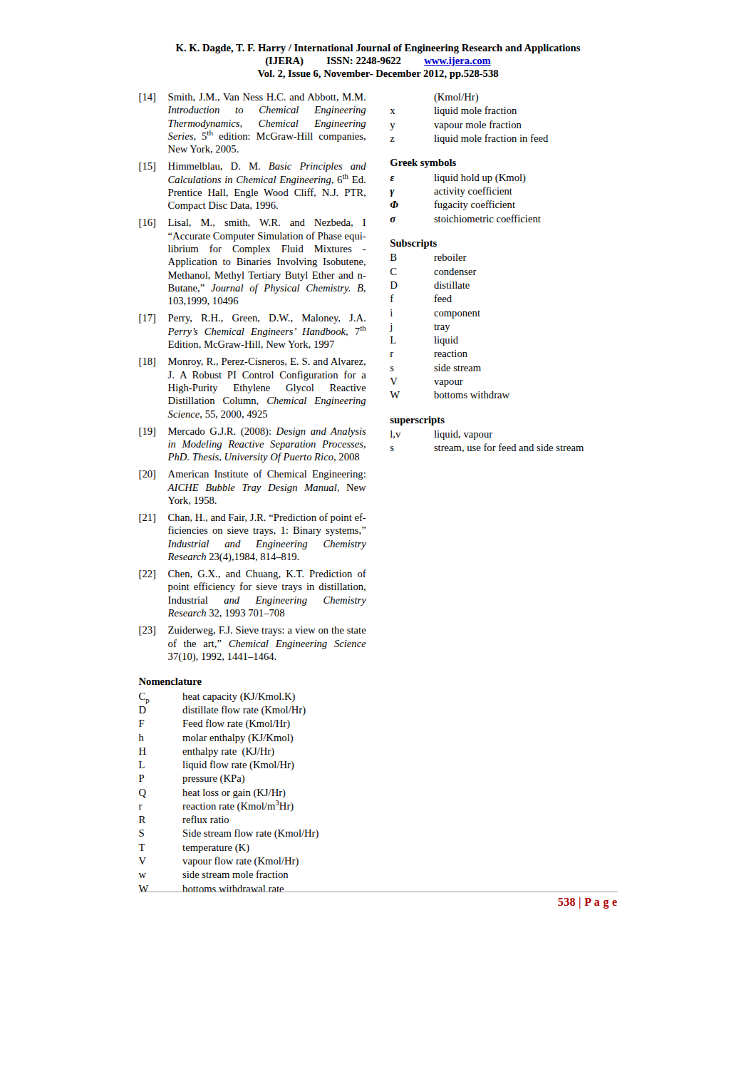K. K. Dagde, T. F. Harry / International Journal of Engineering Research and Applications (IJERA) ISSN: 2248-9622 www.ijera.com Vol. 2, Issue 6, November- December 2012, pp.528-538
[14] Smith, J.M., Van Ness H.C. and Abbott, M.M. Introduction to Chemical Engineering Thermodynamics, Chemical Engineering Series, 5th edition: McGraw-Hill companies, New York, 2005.
[15] Himmelblau, D. M. Basic Principles and Calculations in Chemical Engineering, 6th Ed. Prentice Hall, Engle Wood Cliff, N.J. PTR, Compact Disc Data, 1996.
[16] Lisal, M., smith, W.R. and Nezbeda, I “Accurate Computer Simulation of Phase equilibrium for Complex Fluid Mixtures - Application to Binaries Involving Isobutene, Methanol, Methyl Tertiary Butyl Ether and n-Butane,” Journal of Physical Chemistry. B, 103,1999, 10496
[17] Perry, R.H., Green, D.W., Maloney, J.A. Perry’s Chemical Engineers’ Handbook, 7th Edition, McGraw-Hill, New York, 1997
[18] Monroy, R., Perez-Cisneros, E. S. and Alvarez, J. A Robust PI Control Configuration for a High-Purity Ethylene Glycol Reactive Distillation Column, Chemical Engineering Science, 55, 2000, 4925
[19] Mercado G.J.R. (2008): Design and Analysis in Modeling Reactive Separation Processes, PhD. Thesis, University Of Puerto Rico, 2008
[20] American Institute of Chemical Engineering: AICHE Bubble Tray Design Manual, New York, 1958.
[21] Chan, H., and Fair, J.R. “Prediction of point efficiencies on sieve trays, 1: Binary systems,” Industrial and Engineering Chemistry Research 23(4),1984, 814–819.
[22] Chen, G.X., and Chuang, K.T. Prediction of point efficiency for sieve trays in distillation, Industrial and Engineering Chemistry Research 32, 1993 701–708
[23] Zuiderweg, F.J. Sieve trays: a view on the state of the art,” Chemical Engineering Science 37(10), 1992, 1441–1464.
Nomenclature
| C p | heat capacity (KJ/Kmol.K) |
| D | distillate flow rate (Kmol/Hr) |
| F | Feed flow rate (Kmol/Hr) |
| h | molar enthalpy (KJ/Kmol) |
| H | enthalpy rate (KJ/Hr) |
| L | liquid flow rate (Kmol/Hr) |
| P | pressure (KPa) |
| Q | heat loss or gain (KJ/Hr) |
| r | reaction rate (Kmol/m 3 Hr) |
| R | reflux ratio |
| S | Side stream flow rate (Kmol/Hr) |
| T | temperature (K) |
| V | vapour flow rate (Kmol/Hr) |
| w | side stream mole fraction |
| W | bottoms withdrawal rate |
| | (Kmol/Hr) |
| x | liquid mole fraction |
| y | vapour mole fraction |
| z | liquid mole fraction in feed |
Greek symbols
| ε | liquid hold up (Kmol) |
| γ | activity coefficient |
| Φ | fugacity coefficient |
| σ | stoichiometric coefficient |
Subscripts
| B | reboiler |
| C | condenser |
| D | distillate |
| f | feed |
| i | component |
| j | tray |
| L | liquid |
| r | reaction |
| s | side stream |
| V | vapour |
| W | bottoms withdraw |
superscripts
| l,v | liquid, vapour |
| s | stream, use for feed and side stream |
538 | P a g e